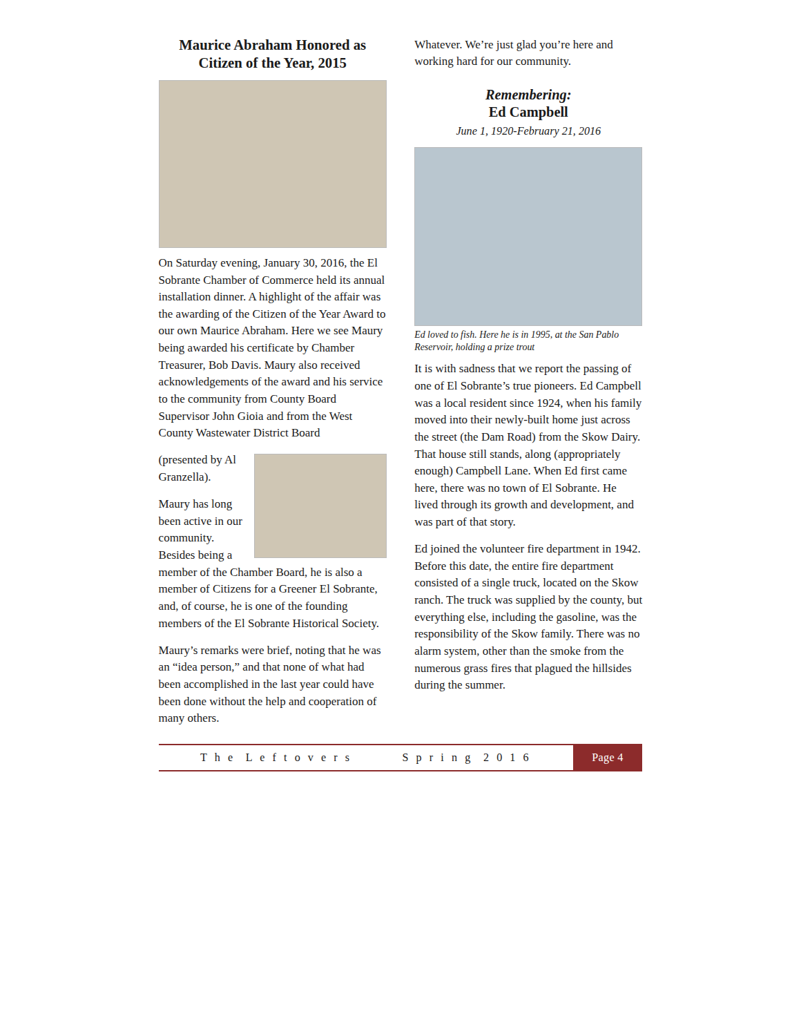Maurice Abraham Honored as
Citizen of the Year, 2015
On Saturday evening, January 30, 2016, the El Sobrante Chamber of Commerce held its annual installation dinner. A highlight of the affair was the awarding of the Citizen of the Year Award to our own Maurice Abraham. Here we see Maury being awarded his certificate by Chamber Treasurer, Bob Davis. Maury also received acknowledgements of the award and his service to the community from County Board Supervisor John Gioia and from the West County Wastewater District Board
(presented by Al Granzella).
Maury has long been active in our community. Besides being a member of the Chamber Board, he is also a member of Citizens for a Greener El Sobrante, and, of course, he is one of the founding members of the El Sobrante Historical Society.
Maury’s remarks were brief, noting that he was an “idea person,” and that none of what had been accomplished in the last year could have been done without the help and cooperation of many others.
Whatever. We’re just glad you’re here and working hard for our community.
Remembering:
Ed Campbell
June 1, 1920-February 21, 2016
Ed loved to fish. Here he is in 1995, at the San Pablo Reservoir, holding a prize trout
It is with sadness that we report the passing of one of El Sobrante’s true pioneers. Ed Campbell was a local resident since 1924, when his family moved into their newly-built home just across the street (the Dam Road) from the Skow Dairy. That house still stands, along (appropriately enough) Campbell Lane. When Ed first came here, there was no town of El Sobrante. He lived through its growth and development, and was part of that story.
Ed joined the volunteer fire department in 1942. Before this date, the entire fire department consisted of a single truck, located on the Skow ranch. The truck was supplied by the county, but everything else, including the gasoline, was the responsibility of the Skow family. There was no alarm system, other than the smoke from the numerous grass fires that plagued the hillsides during the summer.
T h e L e f t o v e r s S p r i n g 2 0 1 6
Page 4